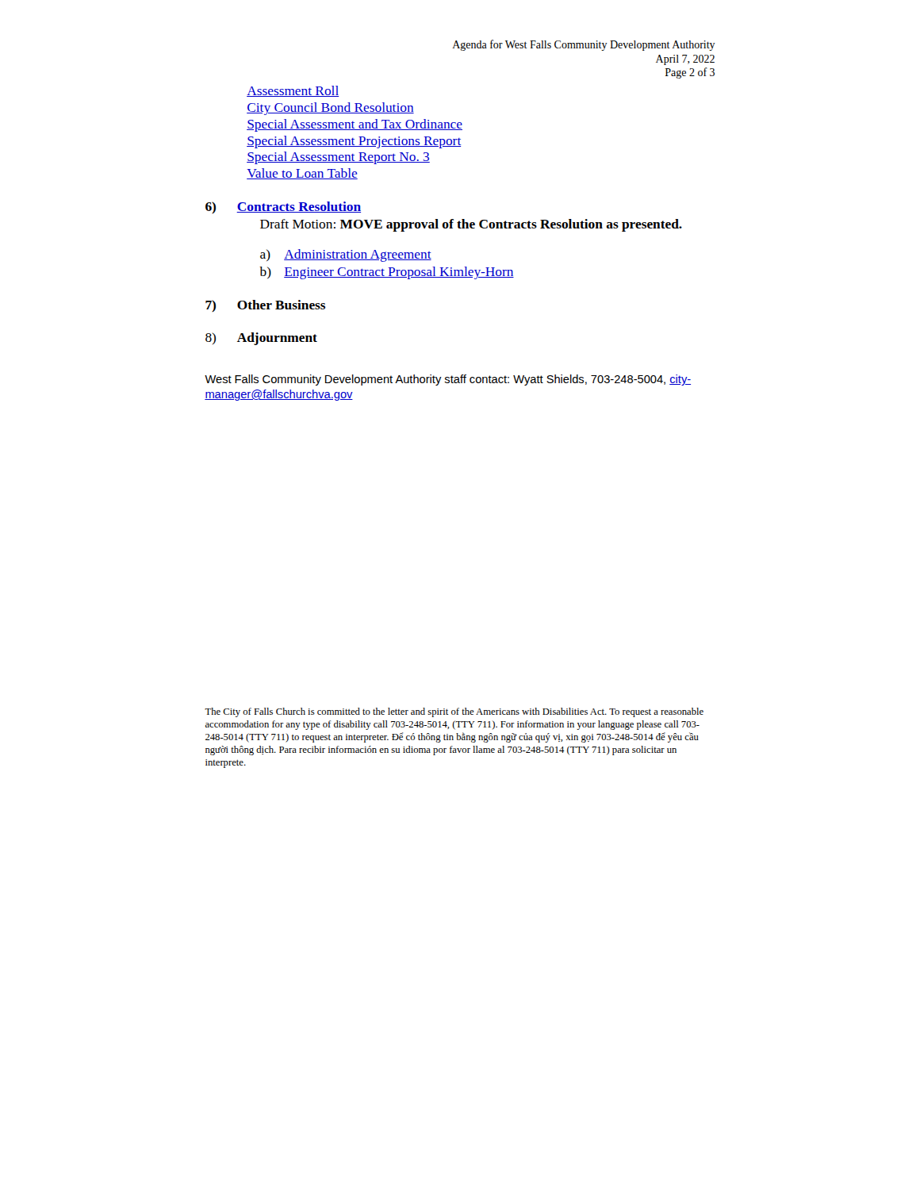Agenda for West Falls Community Development Authority
April 7, 2022
Page 2 of 3
Assessment Roll
City Council Bond Resolution
Special Assessment and Tax Ordinance
Special Assessment Projections Report
Special Assessment Report No. 3
Value to Loan Table
6)
Contracts Resolution
Draft Motion: MOVE approval of the Contracts Resolution as presented.
a) Administration Agreement
b) Engineer Contract Proposal Kimley-Horn
7)
Other Business
8)
Adjournment
West Falls Community Development Authority staff contact: Wyatt Shields, 703-248-5004, city-manager@fallschurchva.gov
The City of Falls Church is committed to the letter and spirit of the Americans with Disabilities Act. To request a reasonable accommodation for any type of disability call 703-248-5014, (TTY 711). For information in your language please call 703-248-5014 (TTY 711) to request an interpreter. Để có thông tin bằng ngôn ngữ của quý vị, xin gọi 703-248-5014 để yêu cầu người thông dịch. Para recibir información en su idioma por favor llame al 703-248-5014 (TTY 711) para solicitar un interprete.